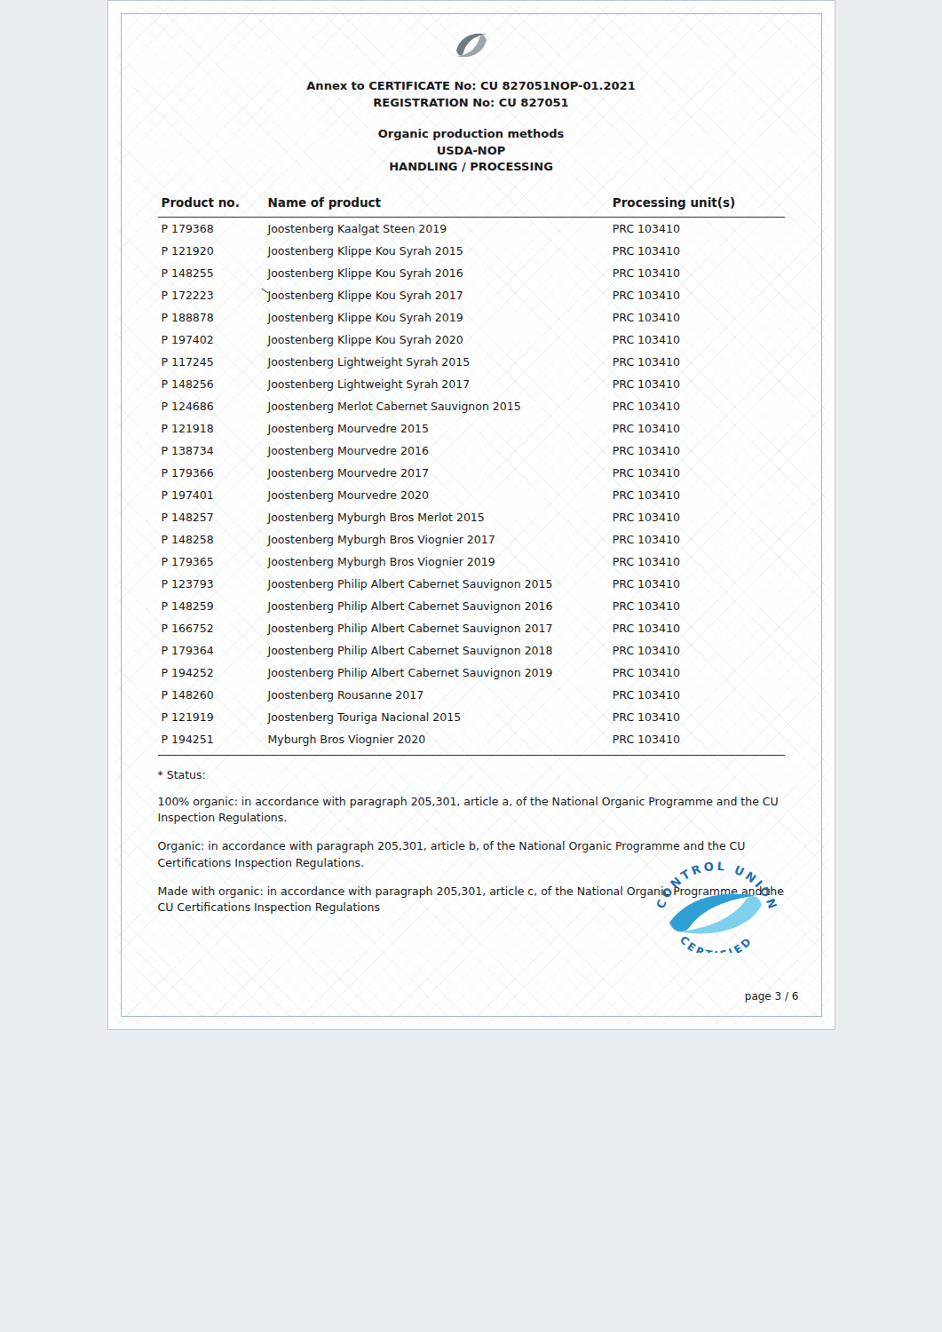Annex to CERTIFICATE No: CU 827051NOP-01.2021
REGISTRATION No: CU 827051
Organic production methods
USDA-NOP
HANDLING / PROCESSING
| Product no. | Name of product | Processing unit(s) |
| --- | --- | --- |
| P 179368 | Joostenberg Kaalgat Steen 2019 | PRC 103410 |
| P 121920 | Joostenberg Klippe Kou Syrah 2015 | PRC 103410 |
| P 148255 | Joostenberg Klippe Kou Syrah 2016 | PRC 103410 |
| P 172223 | Joostenberg Klippe Kou Syrah 2017 | PRC 103410 |
| P 188878 | Joostenberg Klippe Kou Syrah 2019 | PRC 103410 |
| P 197402 | Joostenberg Klippe Kou Syrah 2020 | PRC 103410 |
| P 117245 | Joostenberg Lightweight Syrah 2015 | PRC 103410 |
| P 148256 | Joostenberg Lightweight Syrah 2017 | PRC 103410 |
| P 124686 | Joostenberg Merlot Cabernet Sauvignon 2015 | PRC 103410 |
| P 121918 | Joostenberg Mourvedre 2015 | PRC 103410 |
| P 138734 | Joostenberg Mourvedre 2016 | PRC 103410 |
| P 179366 | Joostenberg Mourvedre 2017 | PRC 103410 |
| P 197401 | Joostenberg Mourvedre 2020 | PRC 103410 |
| P 148257 | Joostenberg Myburgh Bros Merlot 2015 | PRC 103410 |
| P 148258 | Joostenberg Myburgh Bros Viognier 2017 | PRC 103410 |
| P 179365 | Joostenberg Myburgh Bros Viognier 2019 | PRC 103410 |
| P 123793 | Joostenberg Philip Albert Cabernet Sauvignon 2015 | PRC 103410 |
| P 148259 | Joostenberg Philip Albert Cabernet Sauvignon 2016 | PRC 103410 |
| P 166752 | Joostenberg Philip Albert Cabernet Sauvignon 2017 | PRC 103410 |
| P 179364 | Joostenberg Philip Albert Cabernet Sauvignon 2018 | PRC 103410 |
| P 194252 | Joostenberg Philip Albert Cabernet Sauvignon 2019 | PRC 103410 |
| P 148260 | Joostenberg Rousanne 2017 | PRC 103410 |
| P 121919 | Joostenberg Touriga Nacional 2015 | PRC 103410 |
| P 194251 | Myburgh Bros Viognier 2020 | PRC 103410 |
* Status:
100% organic: in accordance with paragraph 205,301, article a, of the National Organic Programme and the CU Inspection Regulations.
Organic: in accordance with paragraph 205,301, article b, of the National Organic Programme and the CU Certifications Inspection Regulations.
Made with organic: in accordance with paragraph 205,301, article c, of the National Organic Programme and the CU Certifications Inspection Regulations
CONTROL UNION CERTIFIED
page 3 / 6